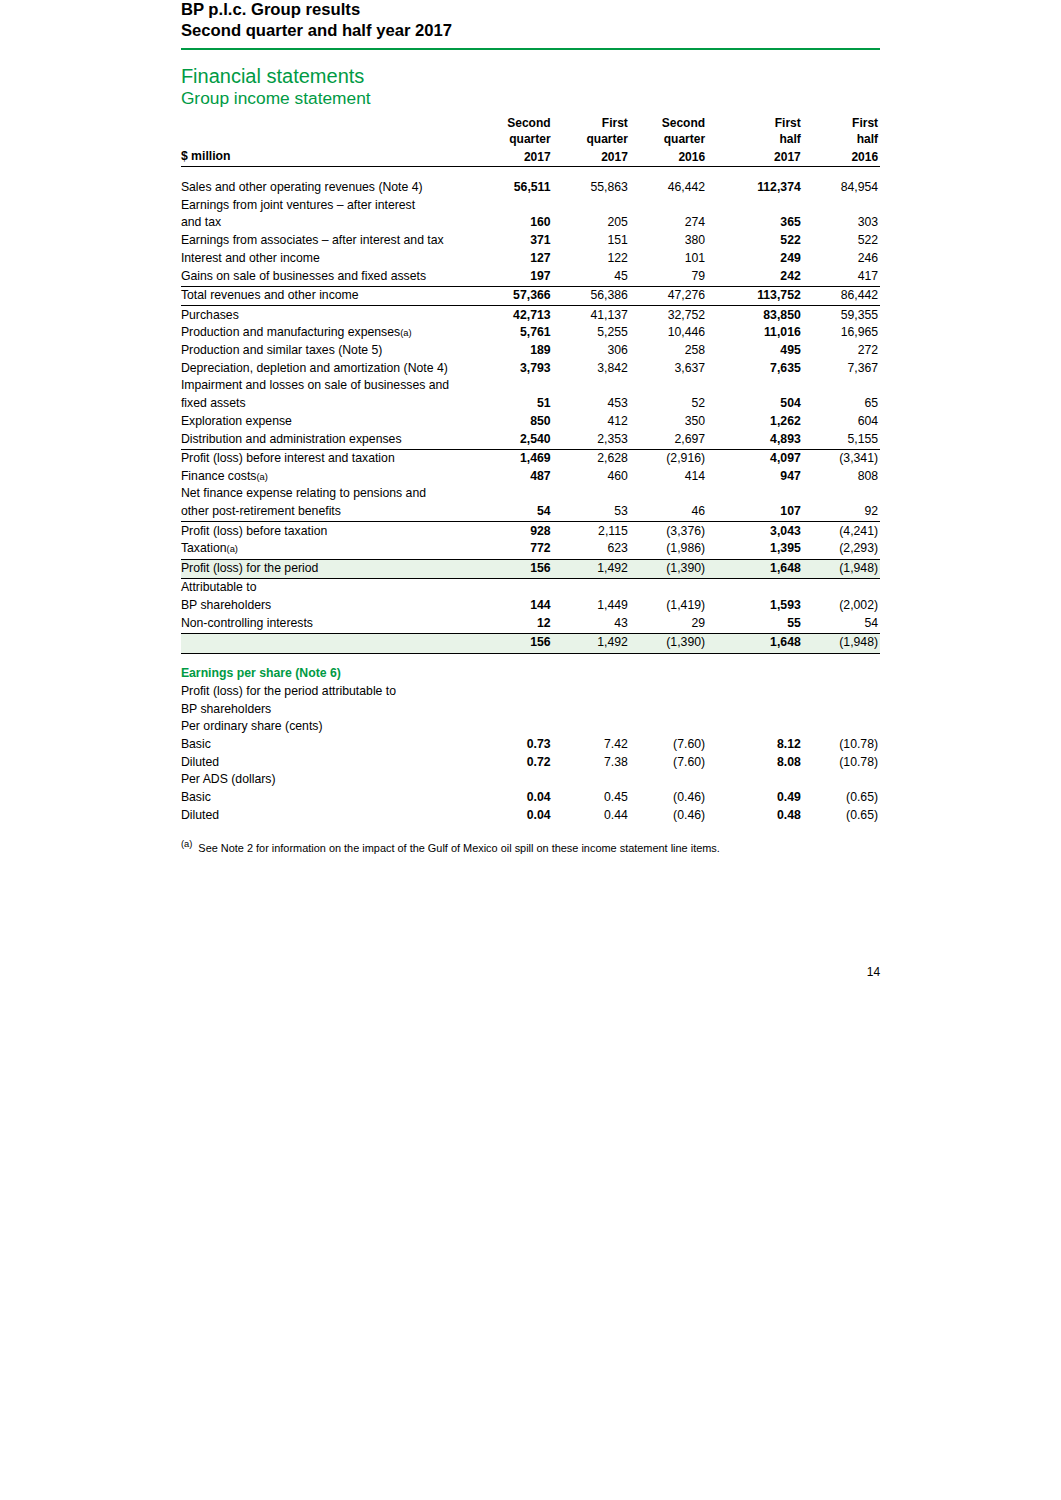BP p.l.c. Group results Second quarter and half year 2017
Financial statements
Group income statement
| | Second | First | Second | | First | First |
| --- | --- | --- | --- | --- | --- | --- |
| | quarter | quarter | quarter | | half | half |
| $ million | 2017 | 2017 | 2016 | | 2017 | 2016 |
| Sales and other operating revenues (Note 4) | 56,511 | 55,863 | 46,442 | | 112,374 | 84,954 |
| Earnings from joint ventures – after interest | | | | | | |
| and tax | 160 | 205 | 274 | | 365 | 303 |
| Earnings from associates – after interest and tax | 371 | 151 | 380 | | 522 | 522 |
| Interest and other income | 127 | 122 | 101 | | 249 | 246 |
| Gains on sale of businesses and fixed assets | 197 | 45 | 79 | | 242 | 417 |
| Total revenues and other income | 57,366 | 56,386 | 47,276 | | 113,752 | 86,442 |
| Purchases | 42,713 | 41,137 | 32,752 | | 83,850 | 59,355 |
| Production and manufacturing expenses (a) | 5,761 | 5,255 | 10,446 | | 11,016 | 16,965 |
| Production and similar taxes (Note 5) | 189 | 306 | 258 | | 495 | 272 |
| Depreciation, depletion and amortization (Note 4) | 3,793 | 3,842 | 3,637 | | 7,635 | 7,367 |
| Impairment and losses on sale of businesses and | | | | | | |
| fixed assets | 51 | 453 | 52 | | 504 | 65 |
| Exploration expense | 850 | 412 | 350 | | 1,262 | 604 |
| Distribution and administration expenses | 2,540 | 2,353 | 2,697 | | 4,893 | 5,155 |
| Profit (loss) before interest and taxation | 1,469 | 2,628 | (2,916) | | 4,097 | (3,341) |
| Finance costs (a) | 487 | 460 | 414 | | 947 | 808 |
| Net finance expense relating to pensions and | | | | | | |
| other post-retirement benefits | 54 | 53 | 46 | | 107 | 92 |
| Profit (loss) before taxation | 928 | 2,115 | (3,376) | | 3,043 | (4,241) |
| Taxation (a) | 772 | 623 | (1,986) | | 1,395 | (2,293) |
| Profit (loss) for the period | 156 | 1,492 | (1,390) | | 1,648 | (1,948) |
| Attributable to | | | | | | |
| BP shareholders | 144 | 1,449 | (1,419) | | 1,593 | (2,002) |
| Non-controlling interests | 12 | 43 | 29 | | 55 | 54 |
| | 156 | 1,492 | (1,390) | | 1,648 | (1,948) |
| Earnings per share (Note 6) | | | | | | |
| Profit (loss) for the period attributable to | | | | | | |
| BP shareholders | | | | | | |
| Per ordinary share (cents) | | | | | | |
| Basic | 0.73 | 7.42 | (7.60) | | 8.12 | (10.78) |
| Diluted | 0.72 | 7.38 | (7.60) | | 8.08 | (10.78) |
| Per ADS (dollars) | | | | | | |
| Basic | 0.04 | 0.45 | (0.46) | | 0.49 | (0.65) |
| Diluted | 0.04 | 0.44 | (0.46) | | 0.48 | (0.65) |
(a) See Note 2 for information on the impact of the Gulf of Mexico oil spill on these income statement line items.
14